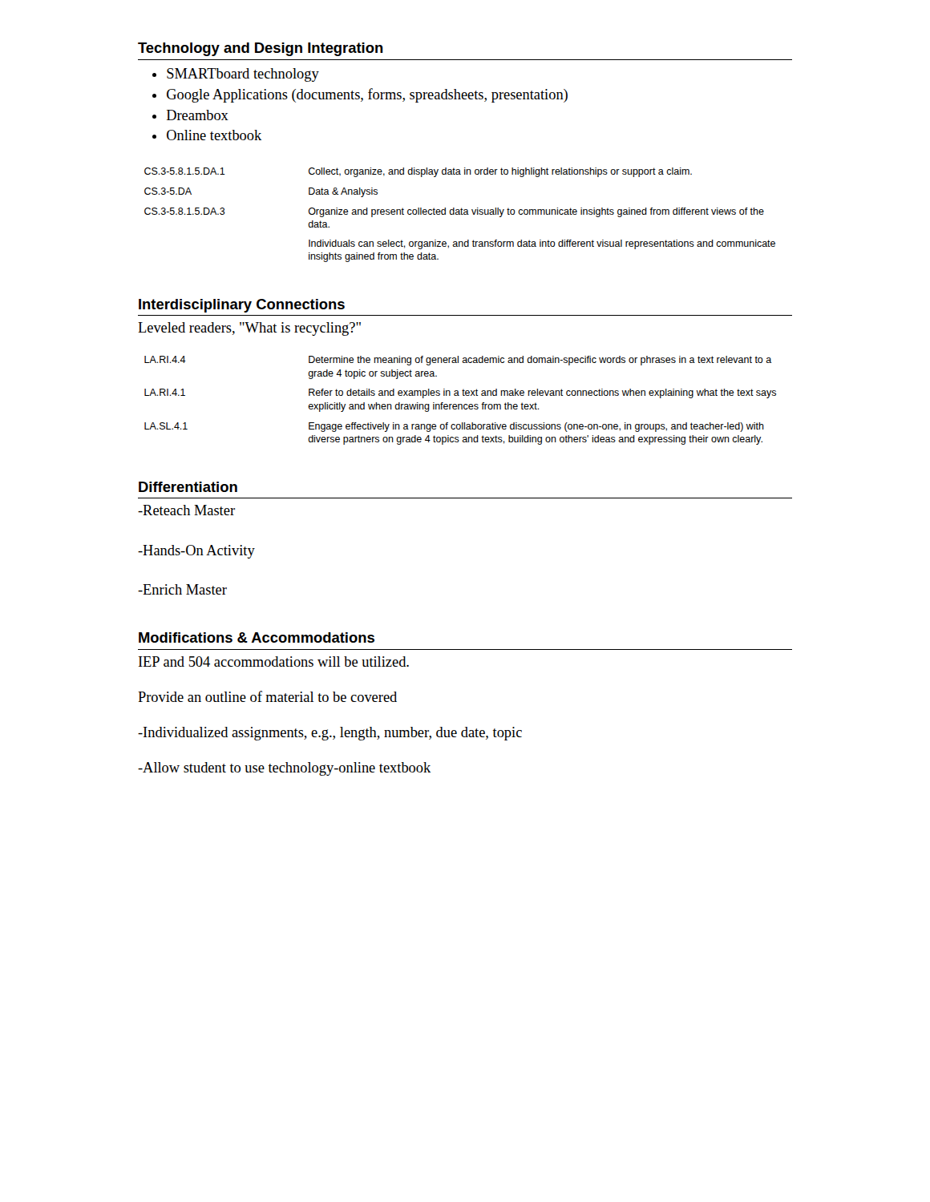Technology and Design Integration
SMARTboard technology
Google Applications (documents, forms, spreadsheets, presentation)
Dreambox
Online textbook
| CS.3-5.8.1.5.DA.1 | Collect, organize, and display data in order to highlight relationships or support a claim. |
| CS.3-5.DA | Data & Analysis |
| CS.3-5.8.1.5.DA.3 | Organize and present collected data visually to communicate insights gained from different views of the data. Individuals can select, organize, and transform data into different visual representations and communicate insights gained from the data. |
Interdisciplinary Connections
Leveled readers, "What is recycling?"
| LA.RI.4.4 | Determine the meaning of general academic and domain-specific words or phrases in a text relevant to a grade 4 topic or subject area. |
| LA.RI.4.1 | Refer to details and examples in a text and make relevant connections when explaining what the text says explicitly and when drawing inferences from the text. |
| LA.SL.4.1 | Engage effectively in a range of collaborative discussions (one-on-one, in groups, and teacher-led) with diverse partners on grade 4 topics and texts, building on others' ideas and expressing their own clearly. |
Differentiation
-Reteach Master
-Hands-On Activity
-Enrich Master
Modifications & Accommodations
IEP and 504 accommodations will be utilized.
Provide an outline of material to be covered
-Individualized assignments, e.g., length, number, due date, topic
-Allow student to use technology-online textbook